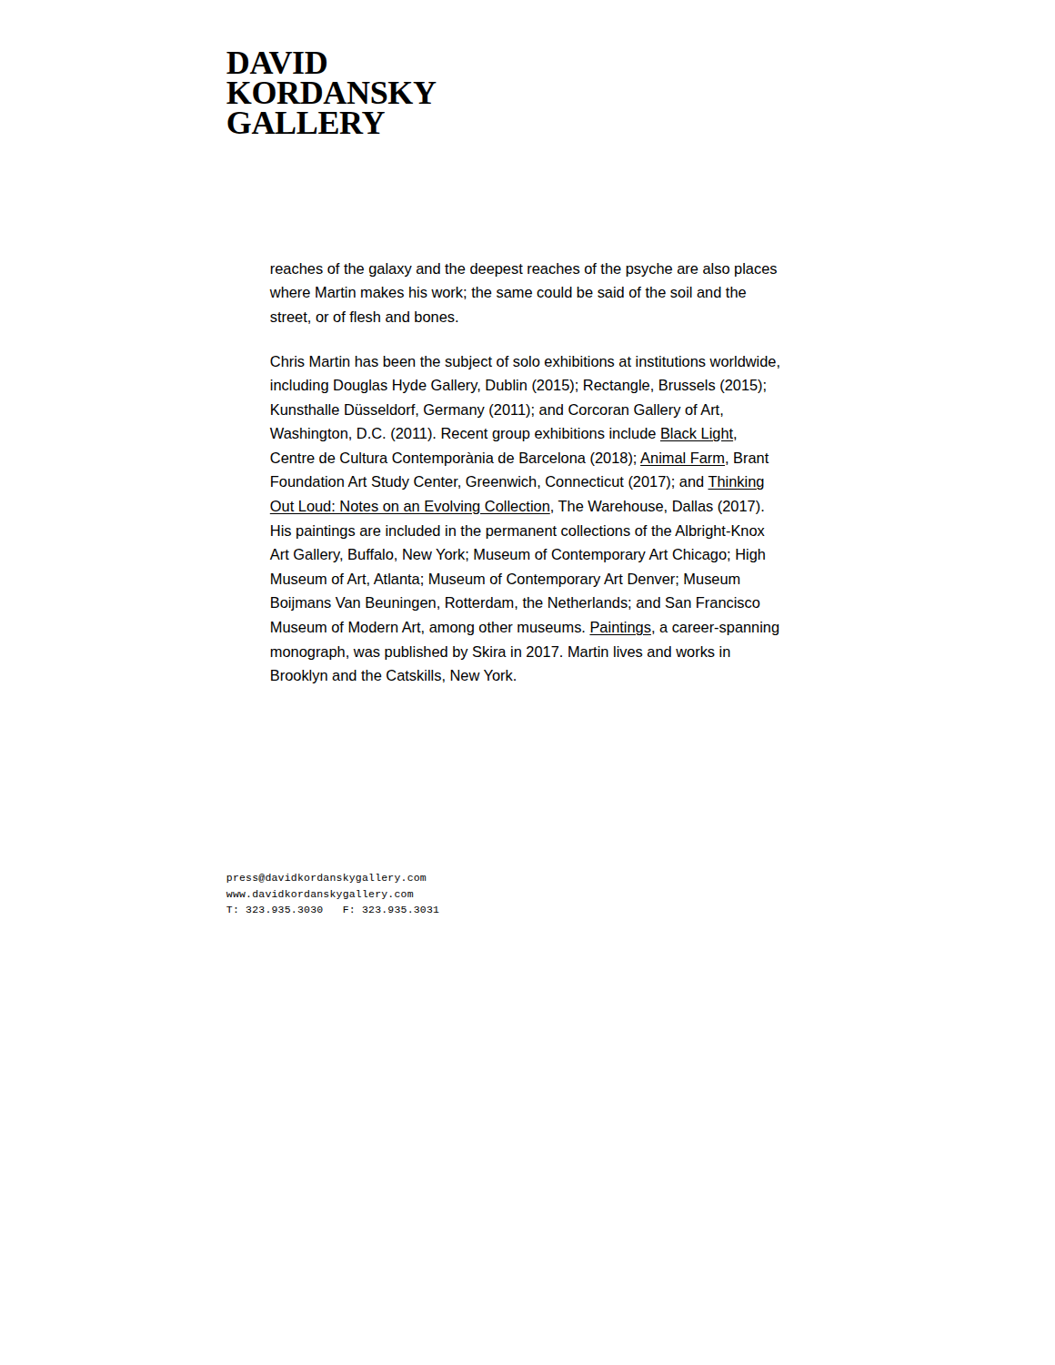DAVID KORDANSKY GALLERY
reaches of the galaxy and the deepest reaches of the psyche are also places where Martin makes his work; the same could be said of the soil and the street, or of flesh and bones.
Chris Martin has been the subject of solo exhibitions at institutions worldwide, including Douglas Hyde Gallery, Dublin (2015); Rectangle, Brussels (2015); Kunsthalle Düsseldorf, Germany (2011); and Corcoran Gallery of Art, Washington, D.C. (2011). Recent group exhibitions include Black Light, Centre de Cultura Contemporània de Barcelona (2018); Animal Farm, Brant Foundation Art Study Center, Greenwich, Connecticut (2017); and Thinking Out Loud: Notes on an Evolving Collection, The Warehouse, Dallas (2017). His paintings are included in the permanent collections of the Albright-Knox Art Gallery, Buffalo, New York; Museum of Contemporary Art Chicago; High Museum of Art, Atlanta; Museum of Contemporary Art Denver; Museum Boijmans Van Beuningen, Rotterdam, the Netherlands; and San Francisco Museum of Modern Art, among other museums. Paintings, a career-spanning monograph, was published by Skira in 2017. Martin lives and works in Brooklyn and the Catskills, New York.
press@davidkordanskygallery.com
www.davidkordanskygallery.com
T: 323.935.3030 F: 323.935.3031